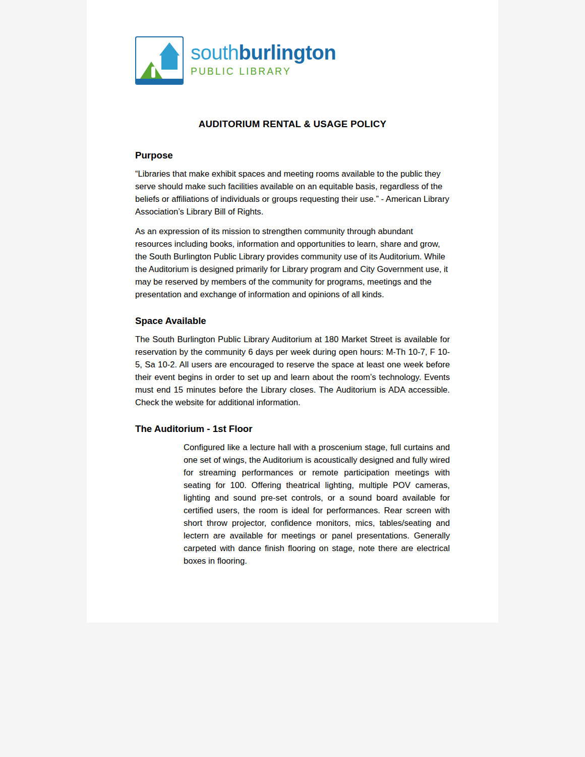south burlington
PUBLIC LIBRARY
AUDITORIUM RENTAL & USAGE POLICY
Purpose
“Libraries that make exhibit spaces and meeting rooms available to the public they serve should make such facilities available on an equitable basis, regardless of the beliefs or affiliations of individuals or groups requesting their use.” - American Library Association’s Library Bill of Rights.
As an expression of its mission to strengthen community through abundant resources including books, information and opportunities to learn, share and grow, the South Burlington Public Library provides community use of its Auditorium. While the Auditorium is designed primarily for Library program and City Government use, it may be reserved by members of the community for programs, meetings and the presentation and exchange of information and opinions of all kinds.
Space Available
The South Burlington Public Library Auditorium at 180 Market Street is available for reservation by the community 6 days per week during open hours: M-Th 10-7, F 10-5, Sa 10-2. All users are encouraged to reserve the space at least one week before their event begins in order to set up and learn about the room’s technology. Events must end 15 minutes before the Library closes. The Auditorium is ADA accessible. Check the website for additional information.
The Auditorium - 1st Floor
Configured like a lecture hall with a proscenium stage, full curtains and one set of wings, the Auditorium is acoustically designed and fully wired for streaming performances or remote participation meetings with seating for 100. Offering theatrical lighting, multiple POV cameras, lighting and sound pre-set controls, or a sound board available for certified users, the room is ideal for performances. Rear screen with short throw projector, confidence monitors, mics, tables/seating and lectern are available for meetings or panel presentations. Generally carpeted with dance finish flooring on stage, note there are electrical boxes in flooring.